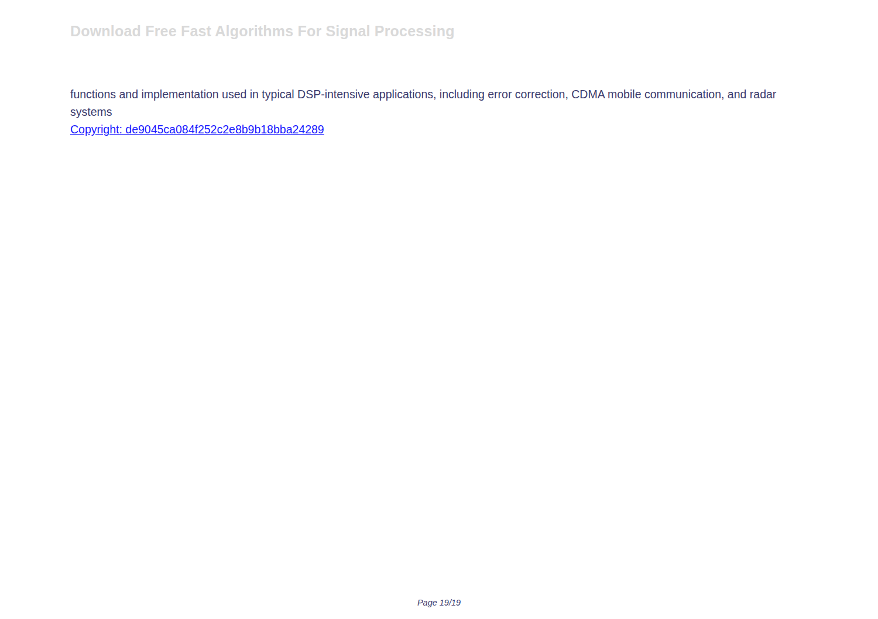Download Free Fast Algorithms For Signal Processing
functions and implementation used in typical DSP-intensive applications, including error correction, CDMA mobile communication, and radar systems
Copyright: de9045ca084f252c2e8b9b18bba24289
Page 19/19